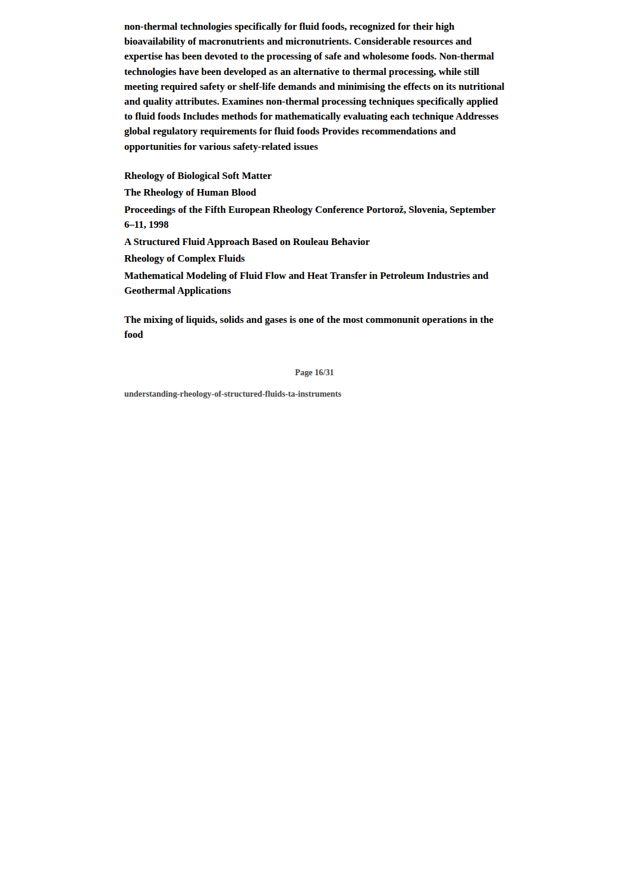non-thermal technologies specifically for fluid foods, recognized for their high bioavailability of macronutrients and micronutrients. Considerable resources and expertise has been devoted to the processing of safe and wholesome foods. Non-thermal technologies have been developed as an alternative to thermal processing, while still meeting required safety or shelf-life demands and minimising the effects on its nutritional and quality attributes. Examines non-thermal processing techniques specifically applied to fluid foods Includes methods for mathematically evaluating each technique Addresses global regulatory requirements for fluid foods Provides recommendations and opportunities for various safety-related issues
Rheology of Biological Soft Matter
The Rheology of Human Blood
Proceedings of the Fifth European Rheology Conference Portorož, Slovenia, September 6–11, 1998
A Structured Fluid Approach Based on Rouleau Behavior
Rheology of Complex Fluids
Mathematical Modeling of Fluid Flow and Heat Transfer in Petroleum Industries and Geothermal Applications
The mixing of liquids, solids and gases is one of the most commonunit operations in the food
Page 16/31
understanding-rheology-of-structured-fluids-ta-instruments